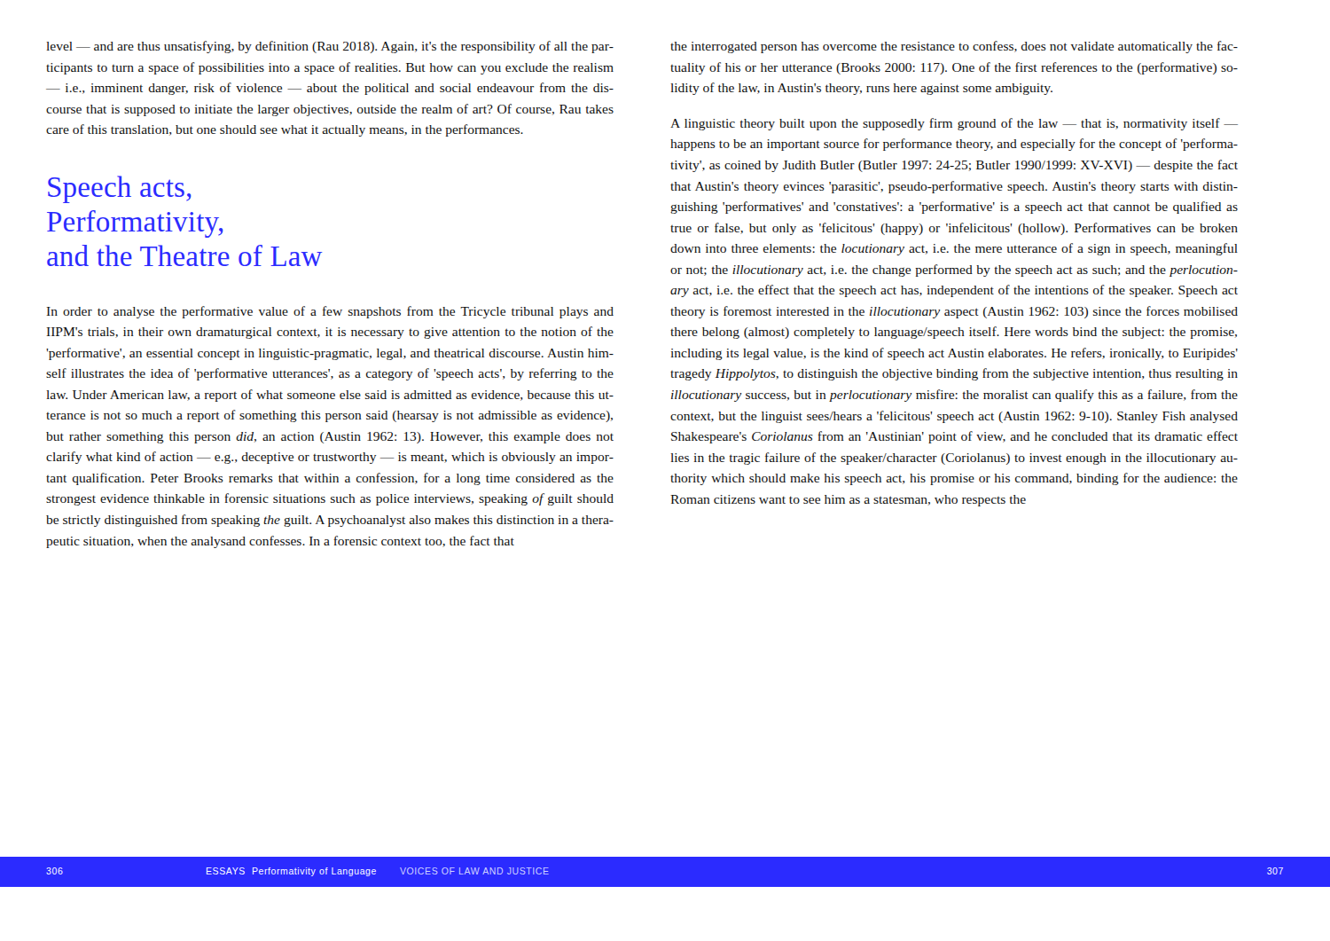level — and are thus unsatisfying, by definition (Rau 2018). Again, it's the responsibility of all the participants to turn a space of possibilities into a space of realities. But how can you exclude the realism — i.e., imminent danger, risk of violence — about the political and social endeavour from the discourse that is supposed to initiate the larger objectives, outside the realm of art? Of course, Rau takes care of this translation, but one should see what it actually means, in the performances.
Speech acts,
Performativity,
and the Theatre of Law
In order to analyse the performative value of a few snapshots from the Tricycle tribunal plays and IIPM's trials, in their own dramaturgical context, it is necessary to give attention to the notion of the 'performative', an essential concept in linguistic-pragmatic, legal, and theatrical discourse. Austin himself illustrates the idea of 'performative utterances', as a category of 'speech acts', by referring to the law. Under American law, a report of what someone else said is admitted as evidence, because this utterance is not so much a report of something this person said (hearsay is not admissible as evidence), but rather something this person did, an action (Austin 1962: 13). However, this example does not clarify what kind of action — e.g., deceptive or trustworthy — is meant, which is obviously an important qualification. Peter Brooks remarks that within a confession, for a long time considered as the strongest evidence thinkable in forensic situations such as police interviews, speaking of guilt should be strictly distinguished from speaking the guilt. A psychoanalyst also makes this distinction in a therapeutic situation, when the analysand confesses. In a forensic context too, the fact that
the interrogated person has overcome the resistance to confess, does not validate automatically the factuality of his or her utterance (Brooks 2000: 117). One of the first references to the (performative) solidity of the law, in Austin's theory, runs here against some ambiguity.
A linguistic theory built upon the supposedly firm ground of the law — that is, normativity itself — happens to be an important source for performance theory, and especially for the concept of 'performativity', as coined by Judith Butler (Butler 1997: 24-25; Butler 1990/1999: XV-XVI) — despite the fact that Austin's theory evinces 'parasitic', pseudo-performative speech. Austin's theory starts with distinguishing 'performatives' and 'constatives': a 'performative' is a speech act that cannot be qualified as true or false, but only as 'felicitous' (happy) or 'infelicitous' (hollow). Performatives can be broken down into three elements: the locutionary act, i.e. the mere utterance of a sign in speech, meaningful or not; the illocutionary act, i.e. the change performed by the speech act as such; and the perlocutionary act, i.e. the effect that the speech act has, independent of the intentions of the speaker. Speech act theory is foremost interested in the illocutionary aspect (Austin 1962: 103) since the forces mobilised there belong (almost) completely to language/speech itself. Here words bind the subject: the promise, including its legal value, is the kind of speech act Austin elaborates. He refers, ironically, to Euripides' tragedy Hippolytos, to distinguish the objective binding from the subjective intention, thus resulting in illocutionary success, but in perlocutionary misfire: the moralist can qualify this as a failure, from the context, but the linguist sees/hears a 'felicitous' speech act (Austin 1962: 9-10). Stanley Fish analysed Shakespeare's Coriolanus from an 'Austinian' point of view, and he concluded that its dramatic effect lies in the tragic failure of the speaker/character (Coriolanus) to invest enough in the illocutionary authority which should make his speech act, his promise or his command, binding for the audience: the Roman citizens want to see him as a statesman, who respects the
306
ESSAYS Performativity of Language VOICES OF LAW AND JUSTICE
307